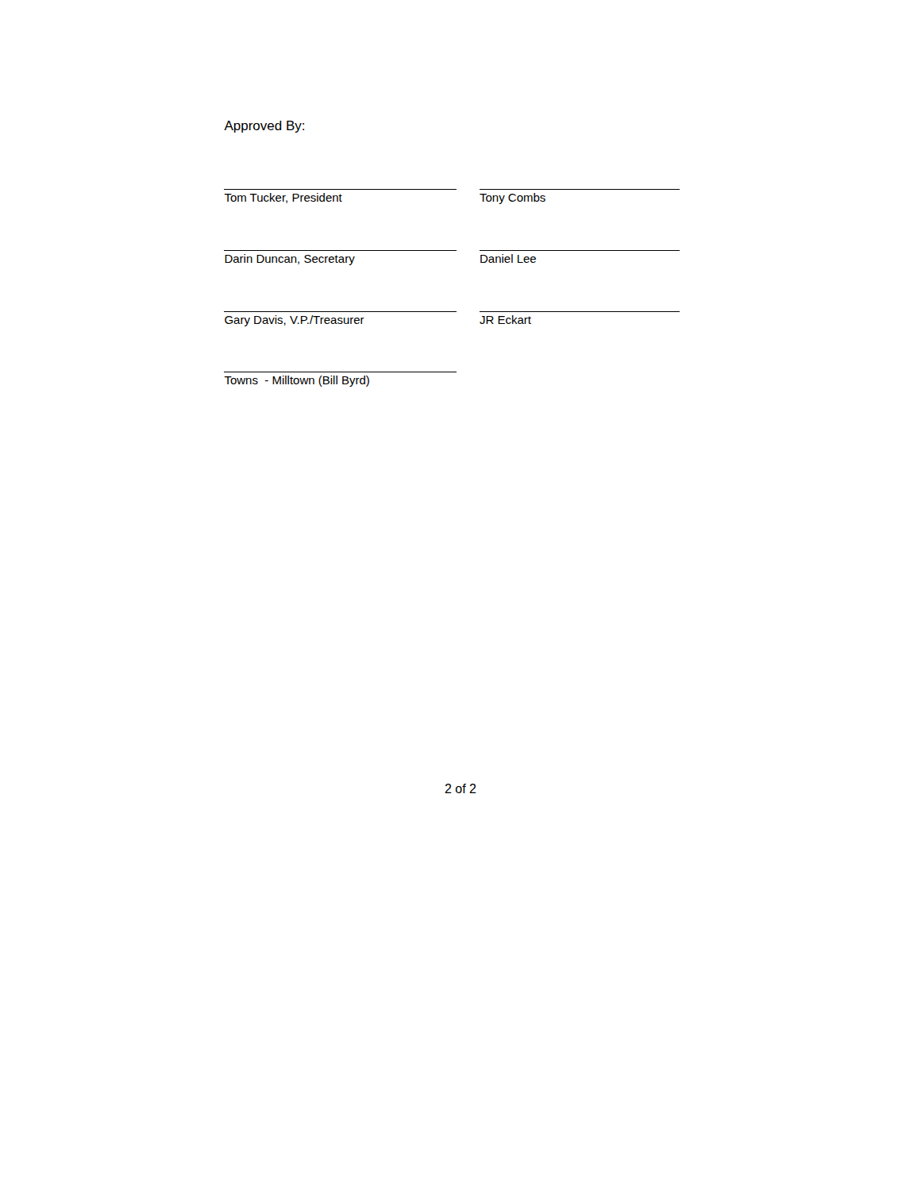Approved By:
| Tom Tucker, President | Tony Combs |
| Darin Duncan, Secretary | Daniel Lee |
| Gary Davis, V.P./Treasurer | JR Eckart |
| Towns - Milltown (Bill Byrd) | |
2 of 2